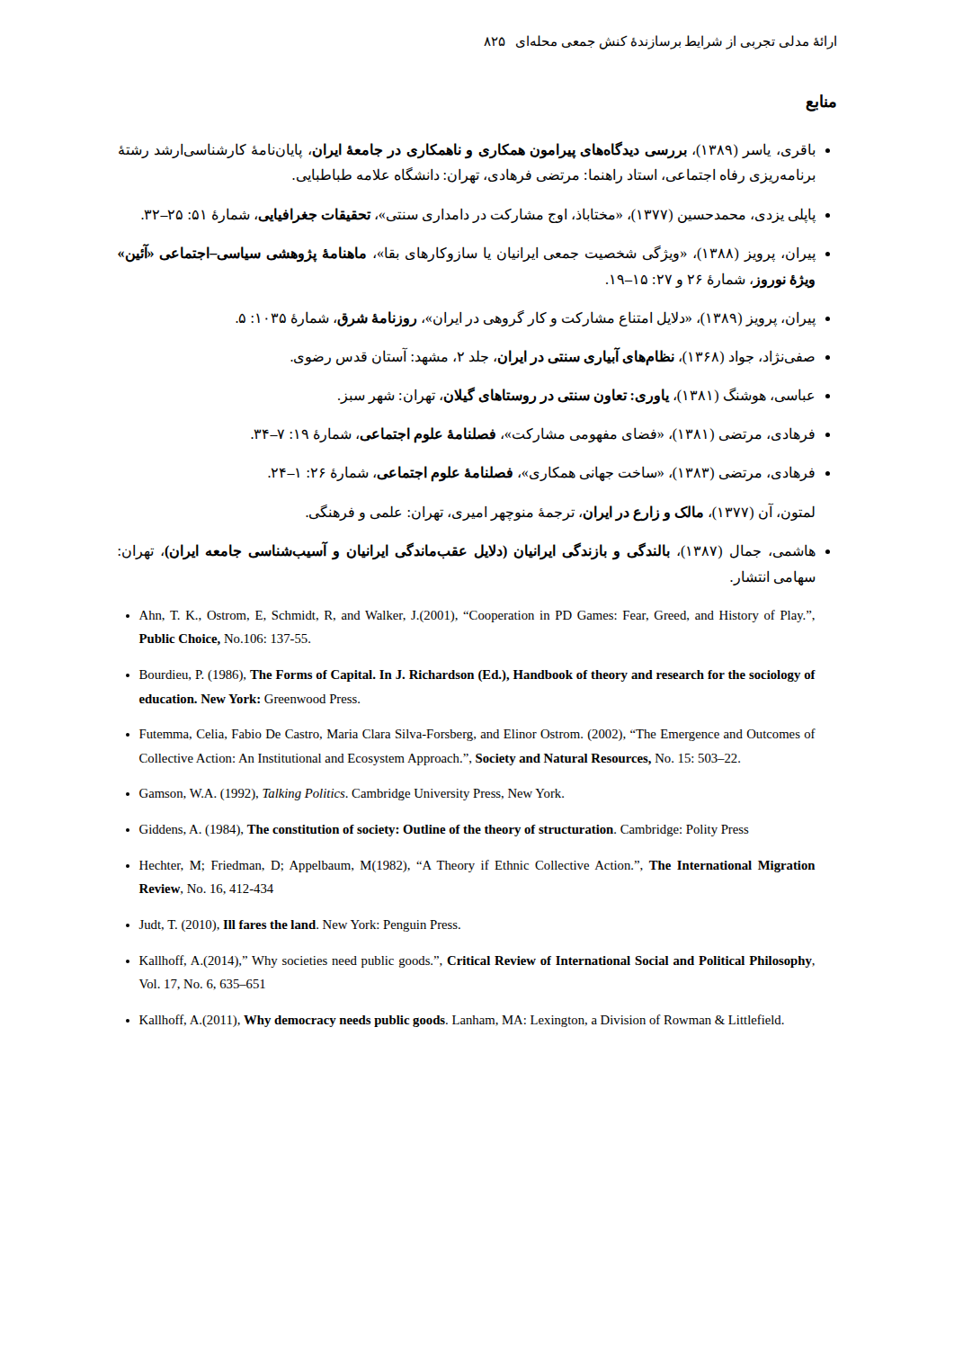ارائهٔ مدلی تجربی از شرایط برسازندهٔ کنش جمعی محله‌ای ۸۲۵
منابع
باقری، یاسر (۱۳۸۹)، بررسی دیدگاه‌های پیرامون همکاری و ناهمکاری در جامعهٔ ایران، پایان‌نامهٔ کارشناسی‌ارشد رشتهٔ برنامه‌ریزی رفاه اجتماعی، استاد راهنما: مرتضی فرهادی، تهران: دانشگاه علامه طباطبایی.
پاپلی یزدی، محمدحسین (۱۳۷۷)، «مختاباذ، اوج مشارکت در دامداری سنتی»، تحقیقات جغرافیایی، شمارهٔ ۵۱: ۲۵–۳۲.
پیران، پرویز (۱۳۸۸)، «ویژگی شخصیت جمعی ایرانیان یا سازوکارهای بقا»، ماهنامهٔ پژوهشی سیاسی–اجتماعی «آئین» ویژهٔ نوروز، شمارهٔ ۲۶ و ۲۷: ۱۵–۱۹.
پیران، پرویز (۱۳۸۹)، «دلایل امتناع مشارکت و کار گروهی در ایران»، روزنامهٔ شرق، شمارهٔ ۱۰۳۵: ۵.
صفی‌نژاد، جواد (۱۳۶۸)، نظام‌های آبیاری سنتی در ایران، جلد ۲، مشهد: آستان قدس رضوی.
عباسی، هوشنگ (۱۳۸۱)، یاوری: تعاون سنتی در روستاهای گیلان، تهران: شهر سبز.
فرهادی، مرتضی (۱۳۸۱)، «فضای مفهومی مشارکت»، فصلنامهٔ علوم اجتماعی، شمارهٔ ۱۹: ۷–۳۴.
فرهادی، مرتضی (۱۳۸۳)، «ساخت جهانی همکاری»، فصلنامهٔ علوم اجتماعی، شمارهٔ ۲۶: ۱–۲۴.
لمتون، آن (۱۳۷۷)، مالک و زارع در ایران، ترجمهٔ منوچهر امیری، تهران: علمی و فرهنگی.
هاشمی، جمال (۱۳۸۷)، بالندگی و بازندگی ایرانیان (دلایل عقب‌ماندگی ایرانیان و آسیب‌شناسی جامعه ایران)، تهران: سهامی انتشار.
Ahn, T. K., Ostrom, E, Schmidt, R, and Walker, J.(2001), “Cooperation in PD Games: Fear, Greed, and History of Play.”, Public Choice, No.106: 137-55.
Bourdieu, P. (1986), The Forms of Capital. In J. Richardson (Ed.), Handbook of theory and research for the sociology of education. New York: Greenwood Press.
Futemma, Celia, Fabio De Castro, Maria Clara Silva-Forsberg, and Elinor Ostrom. (2002), “The Emergence and Outcomes of Collective Action: An Institutional and Ecosystem Approach.”, Society and Natural Resources, No. 15: 503–22.
Gamson, W.A. (1992), Talking Politics. Cambridge University Press, New York.
Giddens, A. (1984), The constitution of society: Outline of the theory of structuration. Cambridge: Polity Press
Hechter, M; Friedman, D; Appelbaum, M(1982), “A Theory if Ethnic Collective Action.”, The International Migration Review, No. 16, 412-434
Judt, T. (2010), Ill fares the land. New York: Penguin Press.
Kallhoff, A.(2014),” Why societies need public goods.”, Critical Review of International Social and Political Philosophy, Vol. 17, No. 6, 635–651
Kallhoff, A.(2011), Why democracy needs public goods. Lanham, MA: Lexington, a Division of Rowman & Littlefield.